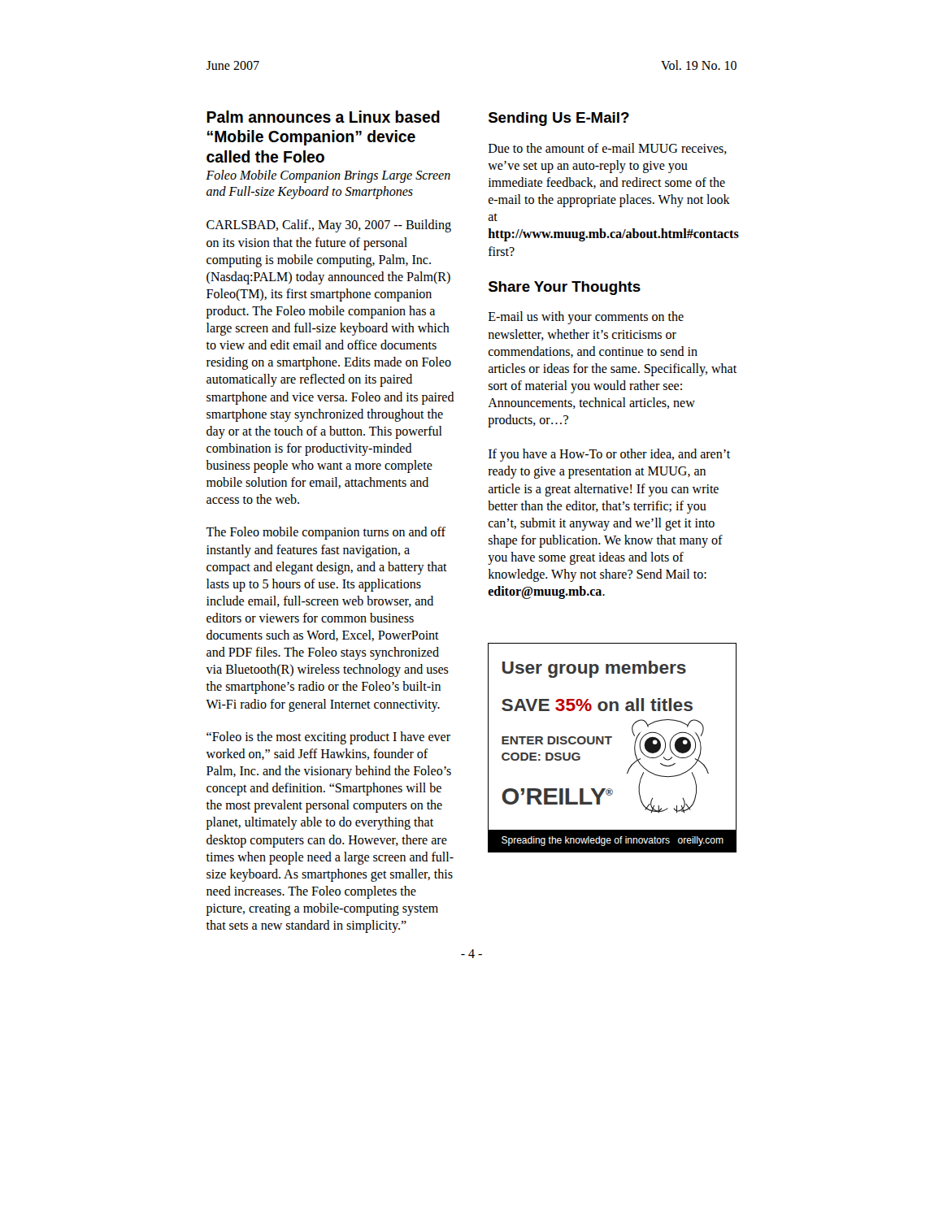June 2007
Vol. 19 No. 10
Palm announces a Linux based “Mobile Companion” device called the Foleo
Foleo Mobile Companion Brings Large Screen and Full-size Keyboard to Smartphones
CARLSBAD, Calif., May 30, 2007 -- Building on its vision that the future of personal computing is mobile computing, Palm, Inc. (Nasdaq:PALM) today announced the Palm(R) Foleo(TM), its first smartphone companion product. The Foleo mobile companion has a large screen and full-size keyboard with which to view and edit email and office documents residing on a smartphone. Edits made on Foleo automatically are reflected on its paired smartphone and vice versa. Foleo and its paired smartphone stay synchronized throughout the day or at the touch of a button. This powerful combination is for productivity-minded business people who want a more complete mobile solution for email, attachments and access to the web.
The Foleo mobile companion turns on and off instantly and features fast navigation, a compact and elegant design, and a battery that lasts up to 5 hours of use. Its applications include email, full-screen web browser, and editors or viewers for common business documents such as Word, Excel, PowerPoint and PDF files. The Foleo stays synchronized via Bluetooth(R) wireless technology and uses the smartphone’s radio or the Foleo’s built-in Wi-Fi radio for general Internet connectivity.
“Foleo is the most exciting product I have ever worked on,” said Jeff Hawkins, founder of Palm, Inc. and the visionary behind the Foleo’s concept and definition. “Smartphones will be the most prevalent personal computers on the planet, ultimately able to do everything that desktop computers can do. However, there are times when people need a large screen and full-size keyboard. As smartphones get smaller, this need increases. The Foleo completes the picture, creating a mobile-computing system that sets a new standard in simplicity.”
Sending Us E-Mail?
Due to the amount of e-mail MUUG receives, we’ve set up an auto-reply to give you immediate feedback, and redirect some of the e-mail to the appropriate places. Why not look at http://www.muug.mb.ca/about.html#contacts first?
Share Your Thoughts
E-mail us with your comments on the newsletter, whether it’s criticisms or commendations, and continue to send in articles or ideas for the same. Specifically, what sort of material you would rather see: Announcements, technical articles, new products, or…?
If you have a How-To or other idea, and aren’t ready to give a presentation at MUUG, an article is a great alternative! If you can write better than the editor, that’s terrific; if you can’t, submit it anyway and we’ll get it into shape for publication. We know that many of you have some great ideas and lots of knowledge. Why not share? Send Mail to: editor@muug.mb.ca.
User group members
SAVE 35% on all titles
ENTER DISCOUNT
CODE: DSUG
O’REILLY®
Spreading the knowledge of innovators oreilly.com
- 4 -